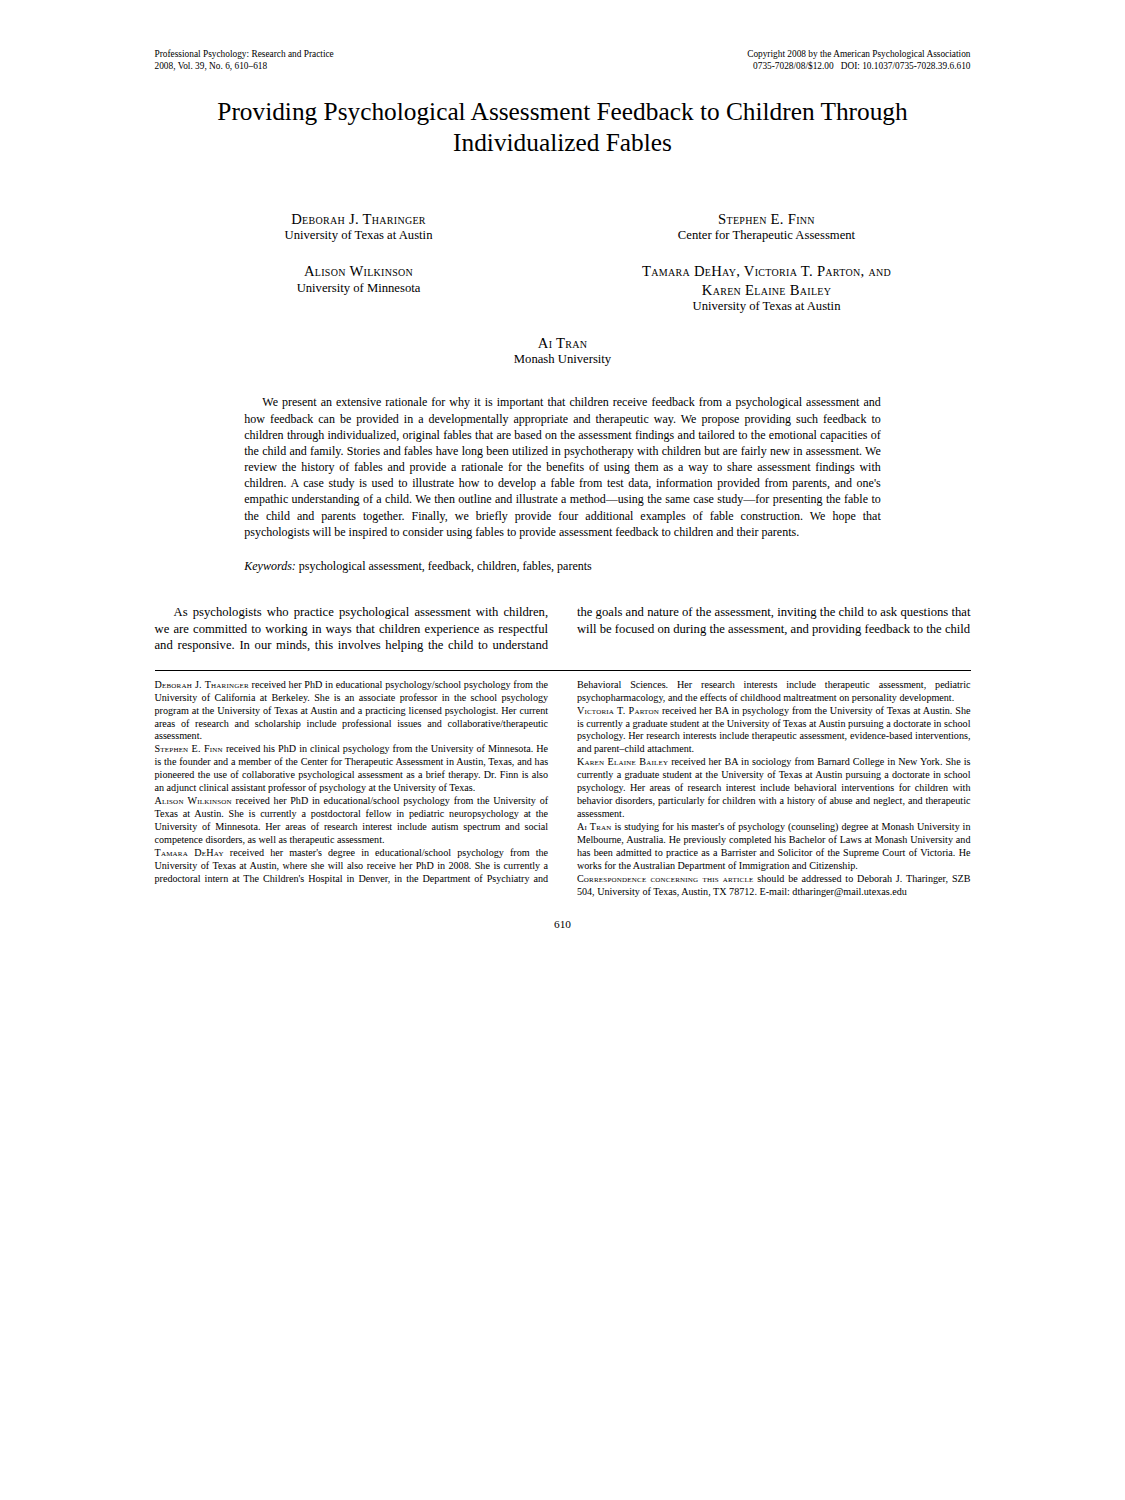Professional Psychology: Research and Practice 2008, Vol. 39, No. 6, 610–618
Copyright 2008 by the American Psychological Association 0735-7028/08/$12.00 DOI: 10.1037/0735-7028.39.6.610
Providing Psychological Assessment Feedback to Children Through
Individualized Fables
Deborah J. Tharinger
University of Texas at Austin
Stephen E. Finn
Center for Therapeutic Assessment
Alison Wilkinson
University of Minnesota
Tamara DeHay, Victoria T. Parton, and
Karen Elaine Bailey
University of Texas at Austin
Ai Tran
Monash University
We present an extensive rationale for why it is important that children receive feedback from a psychological assessment and how feedback can be provided in a developmentally appropriate and therapeutic way. We propose providing such feedback to children through individualized, original fables that are based on the assessment findings and tailored to the emotional capacities of the child and family. Stories and fables have long been utilized in psychotherapy with children but are fairly new in assessment. We review the history of fables and provide a rationale for the benefits of using them as a way to share assessment findings with children. A case study is used to illustrate how to develop a fable from test data, information provided from parents, and one's empathic understanding of a child. We then outline and illustrate a method—using the same case study—for presenting the fable to the child and parents together. Finally, we briefly provide four additional examples of fable construction. We hope that psychologists will be inspired to consider using fables to provide assessment feedback to children and their parents.
Keywords: psychological assessment, feedback, children, fables, parents
As psychologists who practice psychological assessment with children, we are committed to working in ways that children experience as respectful and responsive. In our minds, this involves helping the child to understand the goals and nature of the assessment, inviting the child to ask questions that will be focused on during the assessment, and providing feedback to the child
Deborah J. Tharinger received her PhD in educational psychology/school psychology from the University of California at Berkeley. She is an associate professor in the school psychology program at the University of Texas at Austin and a practicing licensed psychologist. Her current areas of research and scholarship include professional issues and collaborative/therapeutic assessment.
Stephen E. Finn received his PhD in clinical psychology from the University of Minnesota. He is the founder and a member of the Center for Therapeutic Assessment in Austin, Texas, and has pioneered the use of collaborative psychological assessment as a brief therapy. Dr. Finn is also an adjunct clinical assistant professor of psychology at the University of Texas.
Alison Wilkinson received her PhD in educational/school psychology from the University of Texas at Austin. She is currently a postdoctoral fellow in pediatric neuropsychology at the University of Minnesota. Her areas of research interest include autism spectrum and social competence disorders, as well as therapeutic assessment.
Tamara DeHay received her master's degree in educational/school psychology from the University of Texas at Austin, where she will also receive her PhD in 2008. She is currently a predoctoral intern at The Children's Hospital in Denver, in the Department of Psychiatry and Behavioral Sciences. Her research interests include therapeutic assessment, pediatric psychopharmacology, and the effects of childhood maltreatment on personality development.
Victoria T. Parton received her BA in psychology from the University of Texas at Austin. She is currently a graduate student at the University of Texas at Austin pursuing a doctorate in school psychology. Her research interests include therapeutic assessment, evidence-based interventions, and parent–child attachment.
Karen Elaine Bailey received her BA in sociology from Barnard College in New York. She is currently a graduate student at the University of Texas at Austin pursuing a doctorate in school psychology. Her areas of research interest include behavioral interventions for children with behavior disorders, particularly for children with a history of abuse and neglect, and therapeutic assessment.
Ai Tran is studying for his master's of psychology (counseling) degree at Monash University in Melbourne, Australia. He previously completed his Bachelor of Laws at Monash University and has been admitted to practice as a Barrister and Solicitor of the Supreme Court of Victoria. He works for the Australian Department of Immigration and Citizenship.
Correspondence concerning this article should be addressed to Deborah J. Tharinger, SZB 504, University of Texas, Austin, TX 78712. E-mail: dtharinger@mail.utexas.edu
610